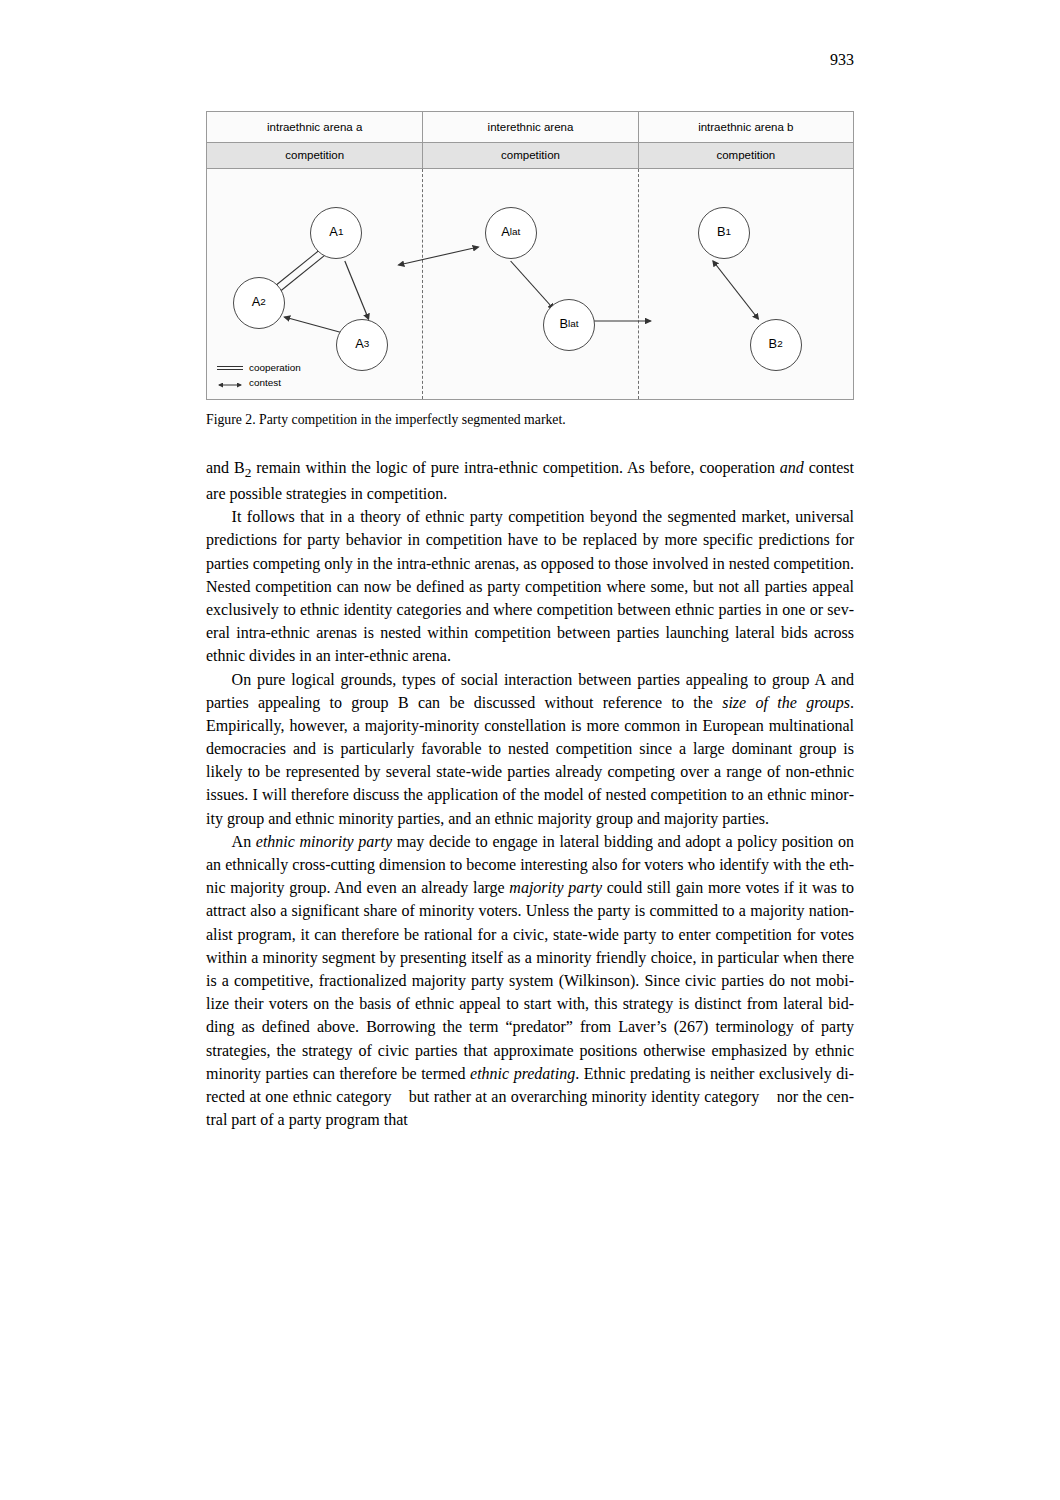933
intraethnic arena a
interethnic arena
intraethnic arena b
competition
competition
competition
A1
A2
A3
Alat
Blat
B1
B2
cooperation
contest
Figure 2. Party competition in the imperfectly segmented market.
and B2 remain within the logic of pure intra-ethnic competition. As before, cooperation and contest are possible strategies in competition.
It follows that in a theory of ethnic party competition beyond the segmented market, universal predictions for party behavior in competition have to be replaced by more specific predictions for parties competing only in the intra-ethnic arenas, as opposed to those involved in nested competition. Nested competition can now be defined as party competition where some, but not all parties appeal exclusively to ethnic identity categories and where competition between ethnic parties in one or several intra-ethnic arenas is nested within competition between parties launching lateral bids across ethnic divides in an inter-ethnic arena.
On pure logical grounds, types of social interaction between parties appealing to group A and parties appealing to group B can be discussed without reference to the size of the groups. Empirically, however, a majority-minority constellation is more common in European multinational democracies and is particularly favorable to nested competition since a large dominant group is likely to be represented by several state-wide parties already competing over a range of non-ethnic issues. I will therefore discuss the application of the model of nested competition to an ethnic minority group and ethnic minority parties, and an ethnic majority group and majority parties.
An ethnic minority party may decide to engage in lateral bidding and adopt a policy position on an ethnically cross-cutting dimension to become interesting also for voters who identify with the ethnic majority group. And even an already large majority party could still gain more votes if it was to attract also a significant share of minority voters. Unless the party is committed to a majority nationalist program, it can therefore be rational for a civic, state-wide party to enter competition for votes within a minority segment by presenting itself as a minority friendly choice, in particular when there is a competitive, fractionalized majority party system (Wilkinson). Since civic parties do not mobilize their voters on the basis of ethnic appeal to start with, this strategy is distinct from lateral bidding as defined above. Borrowing the term “predator” from Laver’s (267) terminology of party strategies, the strategy of civic parties that approximate positions otherwise emphasized by ethnic minority parties can therefore be termed ethnic predating. Ethnic predating is neither exclusively directed at one ethnic category but rather at an overarching minority identity category nor the central part of a party program that